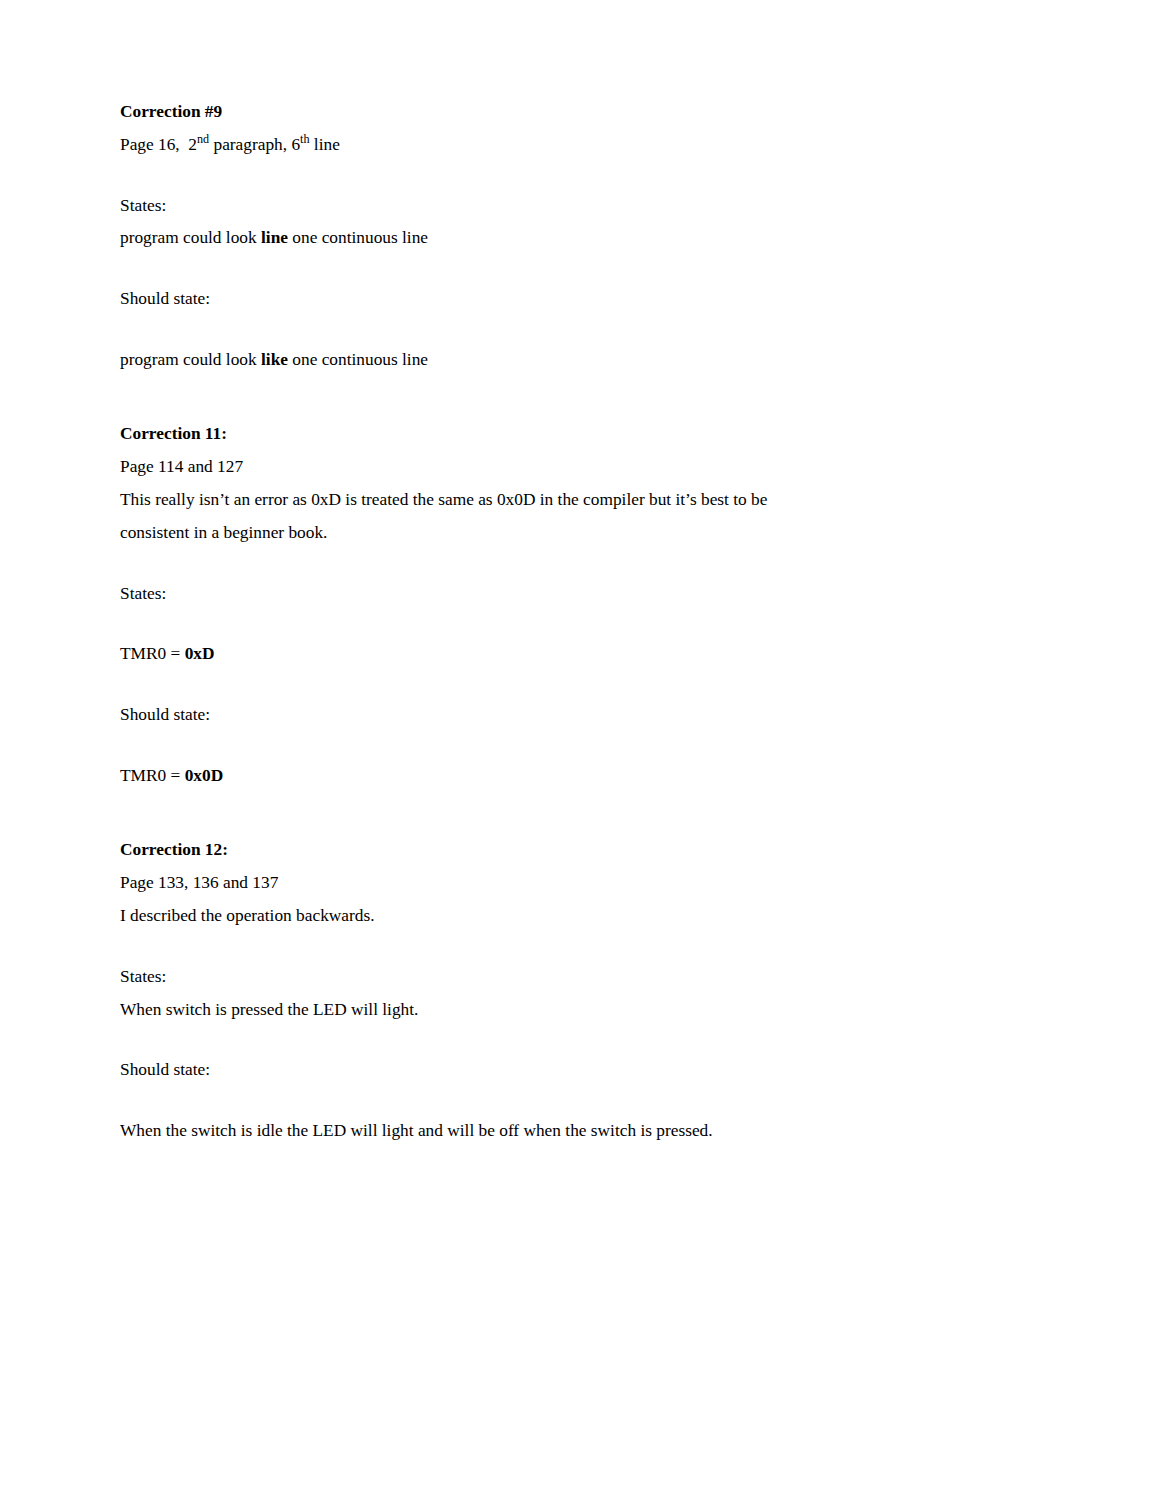Correction #9
Page 16, 2nd paragraph, 6th line
States:
program could look line one continuous line
Should state:
program could look like one continuous line
Correction 11:
Page 114 and 127
This really isn’t an error as 0xD is treated the same as 0x0D in the compiler but it’s best to be consistent in a beginner book.
States:
TMR0 = 0xD
Should state:
TMR0 = 0x0D
Correction 12:
Page 133, 136 and 137
I described the operation backwards.
States:
When switch is pressed the LED will light.
Should state:
When the switch is idle the LED will light and will be off when the switch is pressed.